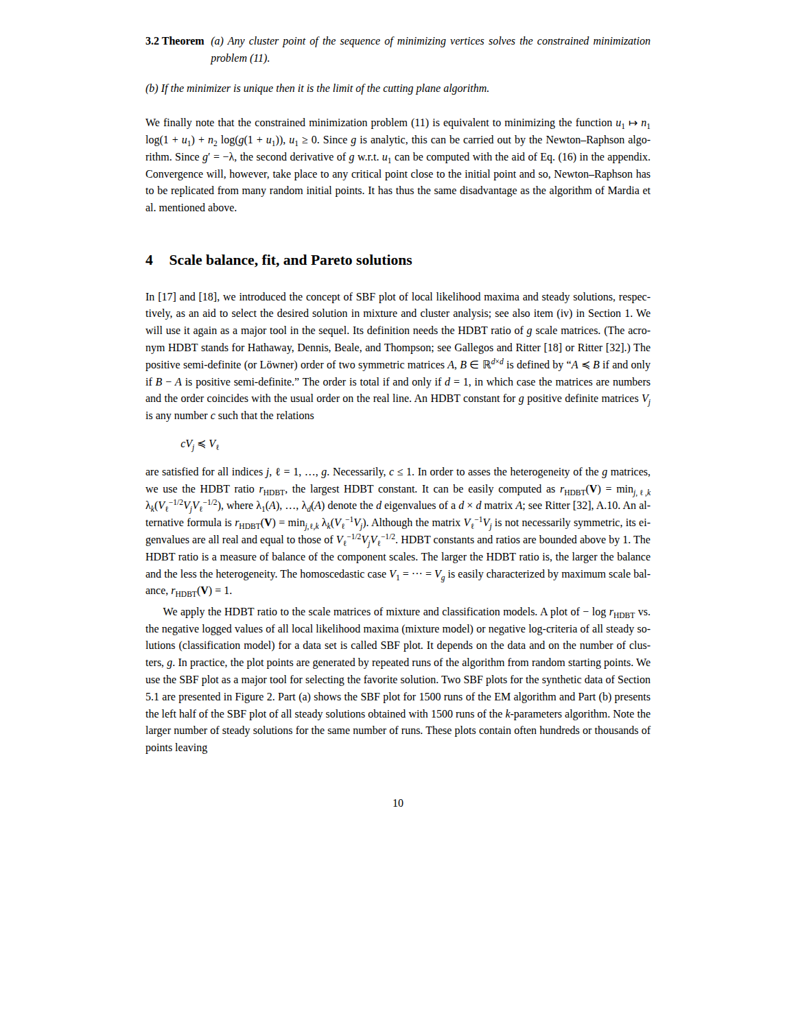3.2 Theorem (a) Any cluster point of the sequence of minimizing vertices solves the constrained minimization problem (11).
(b) If the minimizer is unique then it is the limit of the cutting plane algorithm.
We finally note that the constrained minimization problem (11) is equivalent to minimizing the function u1 ↦ n1 log(1 + u1) + n2 log(g(1 + u1)), u1 ≥ 0. Since g is analytic, this can be carried out by the Newton–Raphson algorithm. Since g′ = −λ, the second derivative of g w.r.t. u1 can be computed with the aid of Eq. (16) in the appendix. Convergence will, however, take place to any critical point close to the initial point and so, Newton–Raphson has to be replicated from many random initial points. It has thus the same disadvantage as the algorithm of Mardia et al. mentioned above.
4 Scale balance, fit, and Pareto solutions
In [17] and [18], we introduced the concept of SBF plot of local likelihood maxima and steady solutions, respectively, as an aid to select the desired solution in mixture and cluster analysis; see also item (iv) in Section 1. We will use it again as a major tool in the sequel. Its definition needs the HDBT ratio of g scale matrices. (The acronym HDBT stands for Hathaway, Dennis, Beale, and Thompson; see Gallegos and Ritter [18] or Ritter [32].) The positive semi-definite (or Löwner) order of two symmetric matrices A, B ∈ ℝd×d is defined by “A ≼ B if and only if B − A is positive semi-definite.” The order is total if and only if d = 1, in which case the matrices are numbers and the order coincides with the usual order on the real line. An HDBT constant for g positive definite matrices Vj is any number c such that the relations
cVj ≼ Vℓ
are satisfied for all indices j, ℓ = 1, …, g. Necessarily, c ≤ 1. In order to asses the heterogeneity of the g matrices, we use the HDBT ratio rHDBT, the largest HDBT constant. It can be easily computed as rHDBT(V) = minj,ℓ,k λk(Vℓ−1/2VjVℓ−1/2), where λ1(A), …, λd(A) denote the d eigenvalues of a d × d matrix A; see Ritter [32], A.10. An alternative formula is rHDBT(V) = minj,ℓ,k λk(Vℓ−1Vj). Although the matrix Vℓ−1Vj is not necessarily symmetric, its eigenvalues are all real and equal to those of Vℓ−1/2VjVℓ−1/2. HDBT constants and ratios are bounded above by 1. The HDBT ratio is a measure of balance of the component scales. The larger the HDBT ratio is, the larger the balance and the less the heterogeneity. The homoscedastic case V1 = ··· = Vg is easily characterized by maximum scale balance, rHDBT(V) = 1.
We apply the HDBT ratio to the scale matrices of mixture and classification models. A plot of − log rHDBT vs. the negative logged values of all local likelihood maxima (mixture model) or negative log-criteria of all steady solutions (classification model) for a data set is called SBF plot. It depends on the data and on the number of clusters, g. In practice, the plot points are generated by repeated runs of the algorithm from random starting points. We use the SBF plot as a major tool for selecting the favorite solution. Two SBF plots for the synthetic data of Section 5.1 are presented in Figure 2. Part (a) shows the SBF plot for 1500 runs of the EM algorithm and Part (b) presents the left half of the SBF plot of all steady solutions obtained with 1500 runs of the k-parameters algorithm. Note the larger number of steady solutions for the same number of runs. These plots contain often hundreds or thousands of points leaving
10